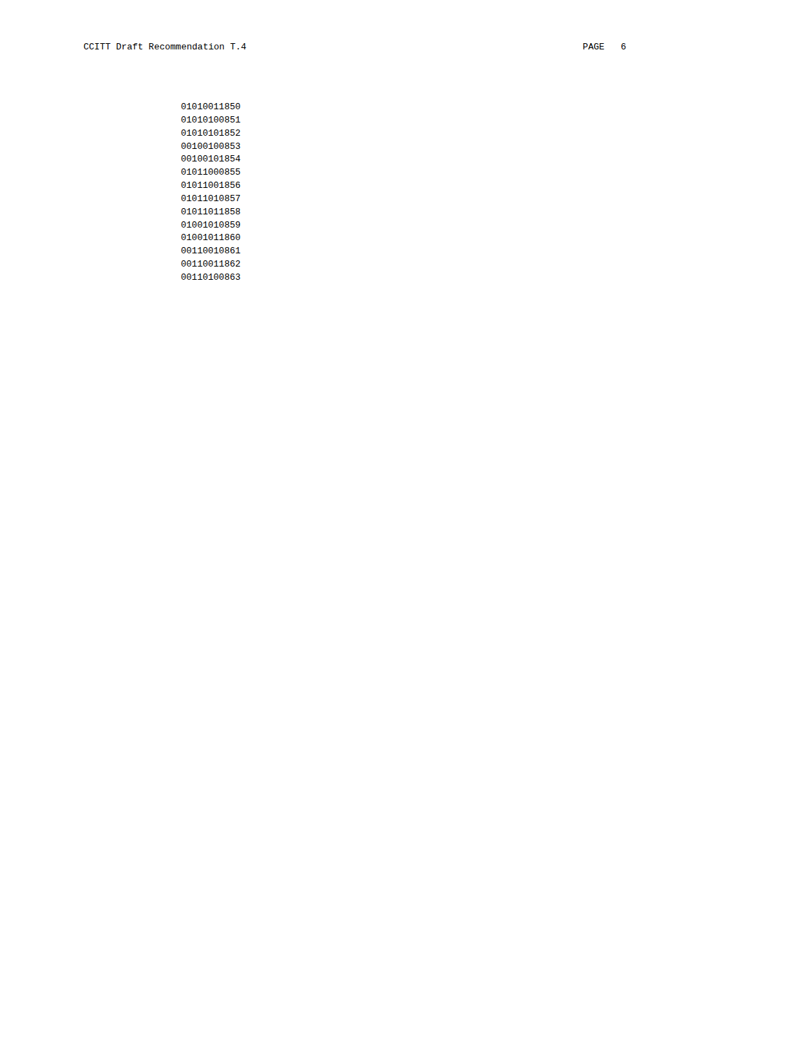CCITT Draft Recommendation T.4 PAGE 6
| 01010011 | 8 | 50 |
| 01010100 | 8 | 51 |
| 01010101 | 8 | 52 |
| 00100100 | 8 | 53 |
| 00100101 | 8 | 54 |
| 01011000 | 8 | 55 |
| 01011001 | 8 | 56 |
| 01011010 | 8 | 57 |
| 01011011 | 8 | 58 |
| 01001010 | 8 | 59 |
| 01001011 | 8 | 60 |
| 00110010 | 8 | 61 |
| 00110011 | 8 | 62 |
| 00110100 | 8 | 63 |